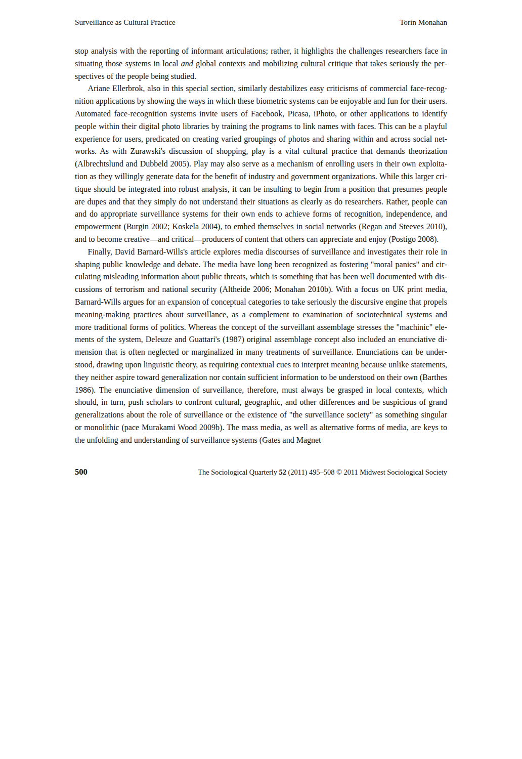Surveillance as Cultural Practice Torin Monahan
stop analysis with the reporting of informant articulations; rather, it highlights the challenges researchers face in situating those systems in local and global contexts and mobilizing cultural critique that takes seriously the perspectives of the people being studied.
Ariane Ellerbrok, also in this special section, similarly destabilizes easy criticisms of commercial face-recognition applications by showing the ways in which these biometric systems can be enjoyable and fun for their users. Automated face-recognition systems invite users of Facebook, Picasa, iPhoto, or other applications to identify people within their digital photo libraries by training the programs to link names with faces. This can be a playful experience for users, predicated on creating varied groupings of photos and sharing within and across social networks. As with Zurawski's discussion of shopping, play is a vital cultural practice that demands theorization (Albrechtslund and Dubbeld 2005). Play may also serve as a mechanism of enrolling users in their own exploitation as they willingly generate data for the benefit of industry and government organizations. While this larger critique should be integrated into robust analysis, it can be insulting to begin from a position that presumes people are dupes and that they simply do not understand their situations as clearly as do researchers. Rather, people can and do appropriate surveillance systems for their own ends to achieve forms of recognition, independence, and empowerment (Burgin 2002; Koskela 2004), to embed themselves in social networks (Regan and Steeves 2010), and to become creative—and critical—producers of content that others can appreciate and enjoy (Postigo 2008).
Finally, David Barnard-Wills's article explores media discourses of surveillance and investigates their role in shaping public knowledge and debate. The media have long been recognized as fostering "moral panics" and circulating misleading information about public threats, which is something that has been well documented with discussions of terrorism and national security (Altheide 2006; Monahan 2010b). With a focus on UK print media, Barnard-Wills argues for an expansion of conceptual categories to take seriously the discursive engine that propels meaning-making practices about surveillance, as a complement to examination of sociotechnical systems and more traditional forms of politics. Whereas the concept of the surveillant assemblage stresses the "machinic" elements of the system, Deleuze and Guattari's (1987) original assemblage concept also included an enunciative dimension that is often neglected or marginalized in many treatments of surveillance. Enunciations can be understood, drawing upon linguistic theory, as requiring contextual cues to interpret meaning because unlike statements, they neither aspire toward generalization nor contain sufficient information to be understood on their own (Barthes 1986). The enunciative dimension of surveillance, therefore, must always be grasped in local contexts, which should, in turn, push scholars to confront cultural, geographic, and other differences and be suspicious of grand generalizations about the role of surveillance or the existence of "the surveillance society" as something singular or monolithic (pace Murakami Wood 2009b). The mass media, as well as alternative forms of media, are keys to the unfolding and understanding of surveillance systems (Gates and Magnet
500 The Sociological Quarterly 52 (2011) 495–508 © 2011 Midwest Sociological Society